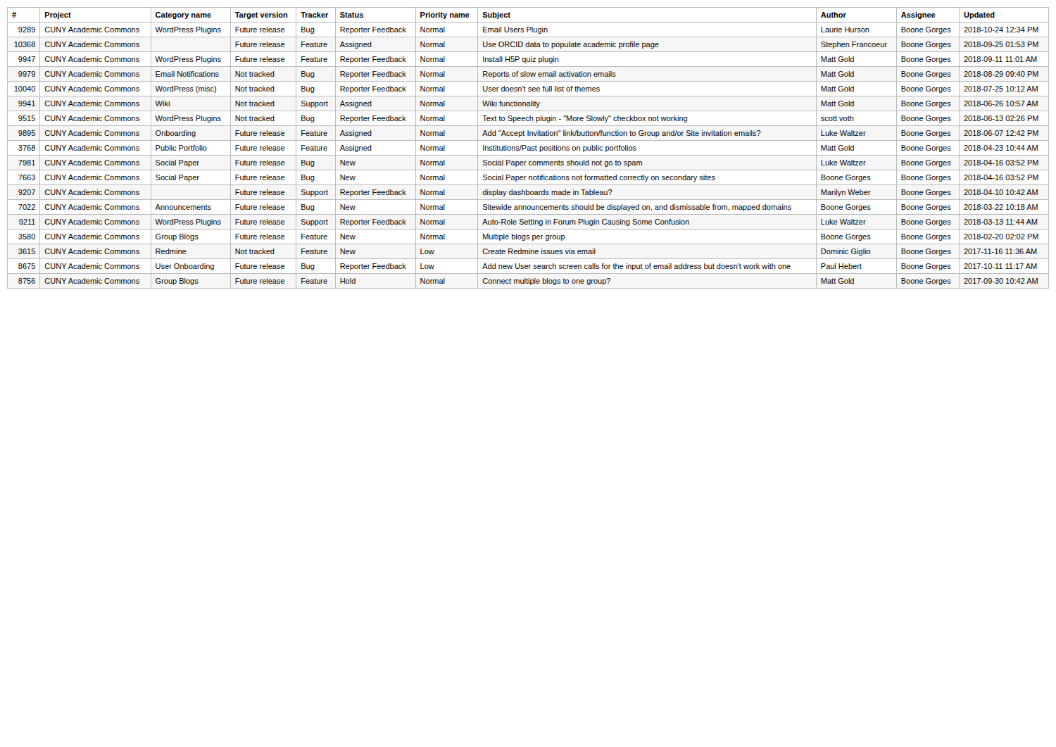| # | Project | Category name | Target version | Tracker | Status | Priority name | Subject | Author | Assignee | Updated |
| --- | --- | --- | --- | --- | --- | --- | --- | --- | --- | --- |
| 9289 | CUNY Academic Commons | WordPress Plugins | Future release | Bug | Reporter Feedback | Normal | Email Users Plugin | Laurie Hurson | Boone Gorges | 2018-10-24 12:34 PM |
| 10368 | CUNY Academic Commons | | Future release | Feature | Assigned | Normal | Use ORCID data to populate academic profile page | Stephen Francoeur | Boone Gorges | 2018-09-25 01:53 PM |
| 9947 | CUNY Academic Commons | WordPress Plugins | Future release | Feature | Reporter Feedback | Normal | Install H5P quiz plugin | Matt Gold | Boone Gorges | 2018-09-11 11:01 AM |
| 9979 | CUNY Academic Commons | Email Notifications | Not tracked | Bug | Reporter Feedback | Normal | Reports of slow email activation emails | Matt Gold | Boone Gorges | 2018-08-29 09:40 PM |
| 10040 | CUNY Academic Commons | WordPress (misc) | Not tracked | Bug | Reporter Feedback | Normal | User doesn't see full list of themes | Matt Gold | Boone Gorges | 2018-07-25 10:12 AM |
| 9941 | CUNY Academic Commons | Wiki | Not tracked | Support | Assigned | Normal | Wiki functionality | Matt Gold | Boone Gorges | 2018-06-26 10:57 AM |
| 9515 | CUNY Academic Commons | WordPress Plugins | Not tracked | Bug | Reporter Feedback | Normal | Text to Speech plugin - "More Slowly" checkbox not working | scott voth | Boone Gorges | 2018-06-13 02:26 PM |
| 9895 | CUNY Academic Commons | Onboarding | Future release | Feature | Assigned | Normal | Add "Accept Invitation" link/button/function to Group and/or Site invitation emails? | Luke Waltzer | Boone Gorges | 2018-06-07 12:42 PM |
| 3768 | CUNY Academic Commons | Public Portfolio | Future release | Feature | Assigned | Normal | Institutions/Past positions on public portfolios | Matt Gold | Boone Gorges | 2018-04-23 10:44 AM |
| 7981 | CUNY Academic Commons | Social Paper | Future release | Bug | New | Normal | Social Paper comments should not go to spam | Luke Waltzer | Boone Gorges | 2018-04-16 03:52 PM |
| 7663 | CUNY Academic Commons | Social Paper | Future release | Bug | New | Normal | Social Paper notifications not formatted correctly on secondary sites | Boone Gorges | Boone Gorges | 2018-04-16 03:52 PM |
| 9207 | CUNY Academic Commons | | Future release | Support | Reporter Feedback | Normal | display dashboards made in Tableau? | Marilyn Weber | Boone Gorges | 2018-04-10 10:42 AM |
| 7022 | CUNY Academic Commons | Announcements | Future release | Bug | New | Normal | Sitewide announcements should be displayed on, and dismissable from, mapped domains | Boone Gorges | Boone Gorges | 2018-03-22 10:18 AM |
| 9211 | CUNY Academic Commons | WordPress Plugins | Future release | Support | Reporter Feedback | Normal | Auto-Role Setting in Forum Plugin Causing Some Confusion | Luke Waltzer | Boone Gorges | 2018-03-13 11:44 AM |
| 3580 | CUNY Academic Commons | Group Blogs | Future release | Feature | New | Normal | Multiple blogs per group | Boone Gorges | Boone Gorges | 2018-02-20 02:02 PM |
| 3615 | CUNY Academic Commons | Redmine | Not tracked | Feature | New | Low | Create Redmine issues via email | Dominic Giglio | Boone Gorges | 2017-11-16 11:36 AM |
| 8675 | CUNY Academic Commons | User Onboarding | Future release | Bug | Reporter Feedback | Low | Add new User search screen calls for the input of email address but doesn't work with one | Paul Hebert | Boone Gorges | 2017-10-11 11:17 AM |
| 8756 | CUNY Academic Commons | Group Blogs | Future release | Feature | Hold | Normal | Connect multiple blogs to one group? | Matt Gold | Boone Gorges | 2017-09-30 10:42 AM |